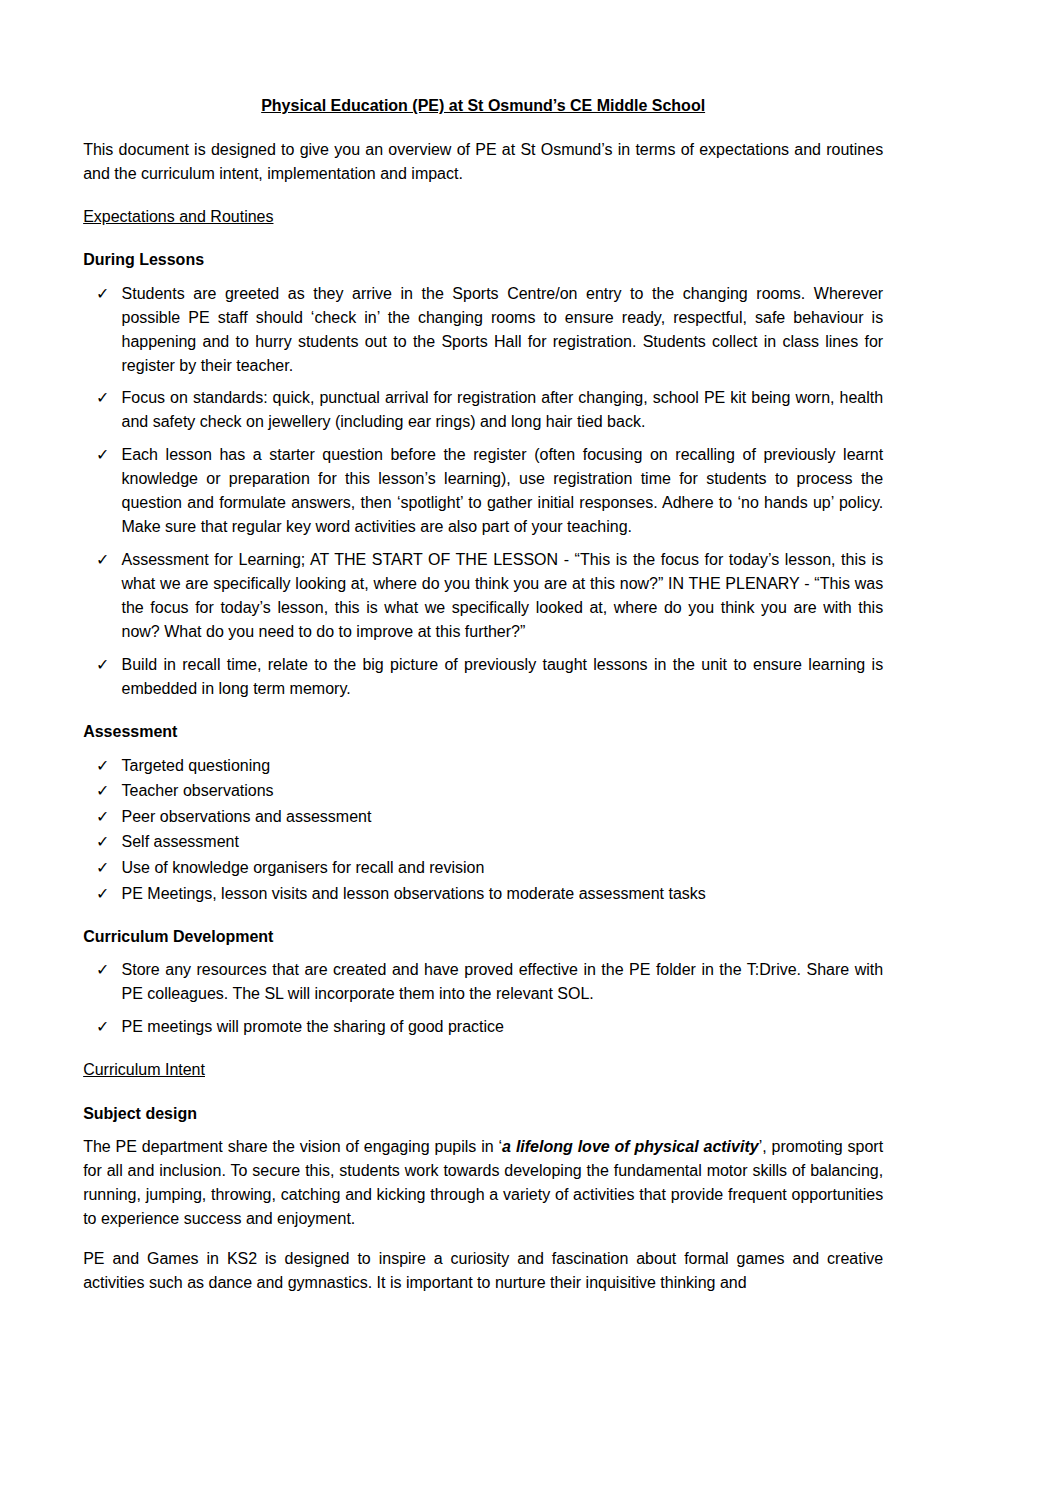Physical Education (PE) at St Osmund’s CE Middle School
This document is designed to give you an overview of PE at St Osmund’s in terms of expectations and routines and the curriculum intent, implementation and impact.
Expectations and Routines
During Lessons
Students are greeted as they arrive in the Sports Centre/on entry to the changing rooms. Wherever possible PE staff should ‘check in’ the changing rooms to ensure ready, respectful, safe behaviour is happening and to hurry students out to the Sports Hall for registration. Students collect in class lines for register by their teacher.
Focus on standards: quick, punctual arrival for registration after changing, school PE kit being worn, health and safety check on jewellery (including ear rings) and long hair tied back.
Each lesson has a starter question before the register (often focusing on recalling of previously learnt knowledge or preparation for this lesson’s learning), use registration time for students to process the question and formulate answers, then ‘spotlight’ to gather initial responses. Adhere to ‘no hands up’ policy. Make sure that regular key word activities are also part of your teaching.
Assessment for Learning; AT THE START OF THE LESSON - “This is the focus for today’s lesson, this is what we are specifically looking at, where do you think you are at this now?” IN THE PLENARY - “This was the focus for today’s lesson, this is what we specifically looked at, where do you think you are with this now? What do you need to do to improve at this further?”
Build in recall time, relate to the big picture of previously taught lessons in the unit to ensure learning is embedded in long term memory.
Assessment
Targeted questioning
Teacher observations
Peer observations and assessment
Self assessment
Use of knowledge organisers for recall and revision
PE Meetings, lesson visits and lesson observations to moderate assessment tasks
Curriculum Development
Store any resources that are created and have proved effective in the PE folder in the T:Drive. Share with PE colleagues. The SL will incorporate them into the relevant SOL.
PE meetings will promote the sharing of good practice
Curriculum Intent
Subject design
The PE department share the vision of engaging pupils in ‘a lifelong love of physical activity’, promoting sport for all and inclusion. To secure this, students work towards developing the fundamental motor skills of balancing, running, jumping, throwing, catching and kicking through a variety of activities that provide frequent opportunities to experience success and enjoyment.
PE and Games in KS2 is designed to inspire a curiosity and fascination about formal games and creative activities such as dance and gymnastics. It is important to nurture their inquisitive thinking and